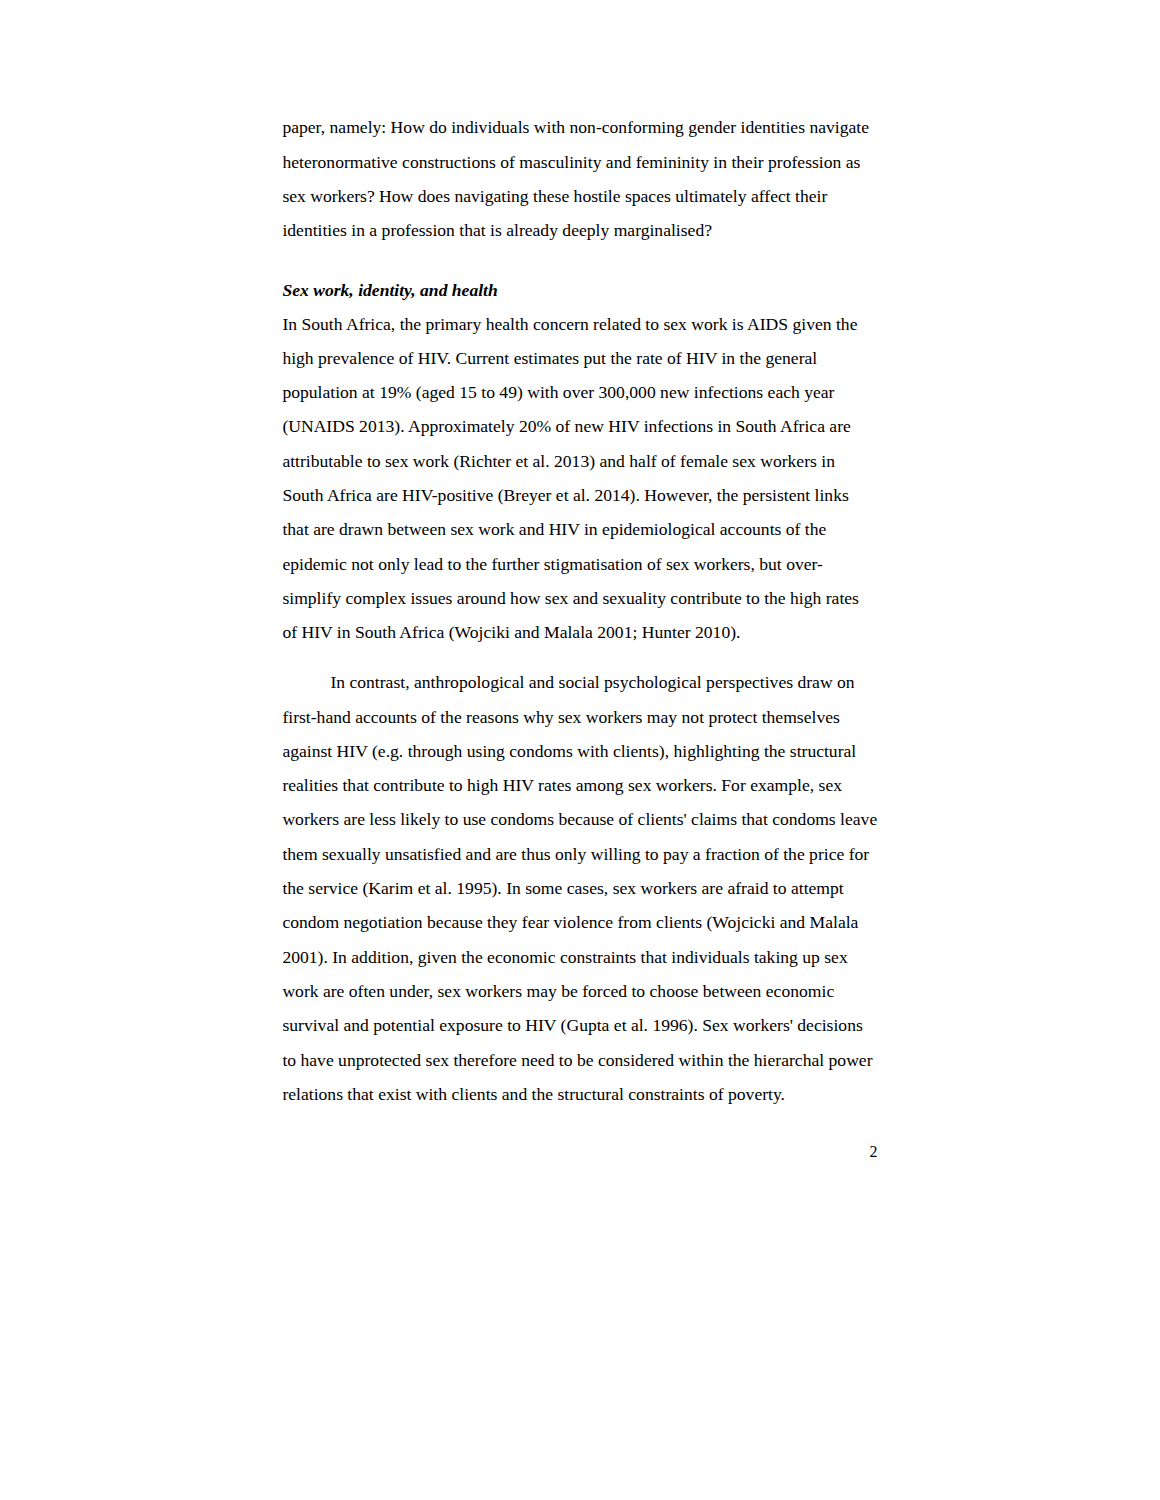paper, namely: How do individuals with non-conforming gender identities navigate heteronormative constructions of masculinity and femininity in their profession as sex workers? How does navigating these hostile spaces ultimately affect their identities in a profession that is already deeply marginalised?
Sex work, identity, and health
In South Africa, the primary health concern related to sex work is AIDS given the high prevalence of HIV. Current estimates put the rate of HIV in the general population at 19% (aged 15 to 49) with over 300,000 new infections each year (UNAIDS 2013). Approximately 20% of new HIV infections in South Africa are attributable to sex work (Richter et al. 2013) and half of female sex workers in South Africa are HIV-positive (Breyer et al. 2014). However, the persistent links that are drawn between sex work and HIV in epidemiological accounts of the epidemic not only lead to the further stigmatisation of sex workers, but over-simplify complex issues around how sex and sexuality contribute to the high rates of HIV in South Africa (Wojciki and Malala 2001; Hunter 2010).
In contrast, anthropological and social psychological perspectives draw on first-hand accounts of the reasons why sex workers may not protect themselves against HIV (e.g. through using condoms with clients), highlighting the structural realities that contribute to high HIV rates among sex workers. For example, sex workers are less likely to use condoms because of clients' claims that condoms leave them sexually unsatisfied and are thus only willing to pay a fraction of the price for the service (Karim et al. 1995). In some cases, sex workers are afraid to attempt condom negotiation because they fear violence from clients (Wojcicki and Malala 2001). In addition, given the economic constraints that individuals taking up sex work are often under, sex workers may be forced to choose between economic survival and potential exposure to HIV (Gupta et al. 1996). Sex workers' decisions to have unprotected sex therefore need to be considered within the hierarchal power relations that exist with clients and the structural constraints of poverty.
2